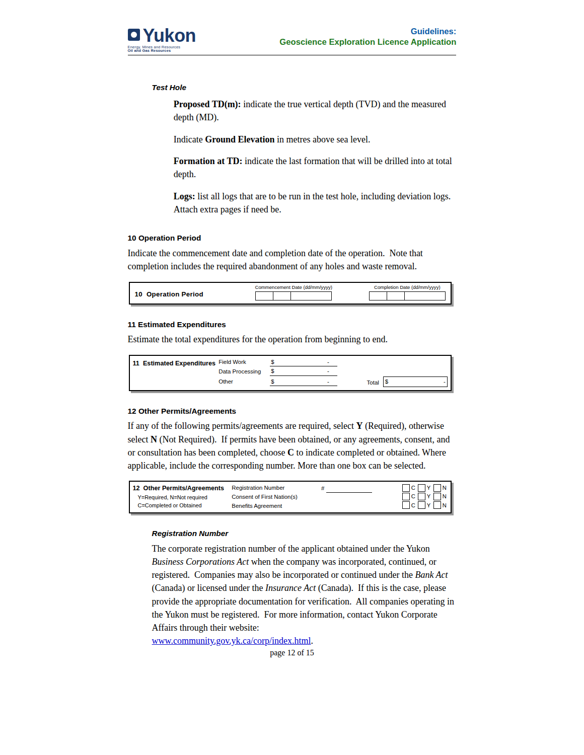Yukon
Energy, Mines and Resources
Oil and Gas Resources
Guidelines:
Geoscience Exploration Licence Application
Test Hole
Proposed TD(m): indicate the true vertical depth (TVD) and the measured depth (MD).
Indicate Ground Elevation in metres above sea level.
Formation at TD: indicate the last formation that will be drilled into at total depth.
Logs: list all logs that are to be run in the test hole, including deviation logs. Attach extra pages if need be.
10 Operation Period
Indicate the commencement date and completion date of the operation. Note that completion includes the required abandonment of any holes and waste removal.
10 Operation Period
Commencement Date (dd/mm/yyyy)
Completion Date (dd/mm/yyyy)
11 Estimated Expenditures
Estimate the total expenditures for the operation from beginning to end.
11 Estimated Expenditures
Field Work
$-
Data Processing
$-
Other
$-
Total
$-
12 Other Permits/Agreements
If any of the following permits/agreements are required, select Y (Required), otherwise select N (Not Required). If permits have been obtained, or any agreements, consent, and or consultation has been completed, choose C to indicate completed or obtained. Where applicable, include the corresponding number. More than one box can be selected.
12 Other Permits/Agreements
Y=Required, N=Not required
C=Completed or Obtained
Registration Number
Consent of First Nation(s)
Benefits Agreement
#
C Y N
C Y N
C Y N
Registration Number
The corporate registration number of the applicant obtained under the Yukon Business Corporations Act when the company was incorporated, continued, or registered. Companies may also be incorporated or continued under the Bank Act (Canada) or licensed under the Insurance Act (Canada). If this is the case, please provide the appropriate documentation for verification. All companies operating in the Yukon must be registered. For more information, contact Yukon Corporate Affairs through their website:
www.community.gov.yk.ca/corp/index.html.
page 12 of 15